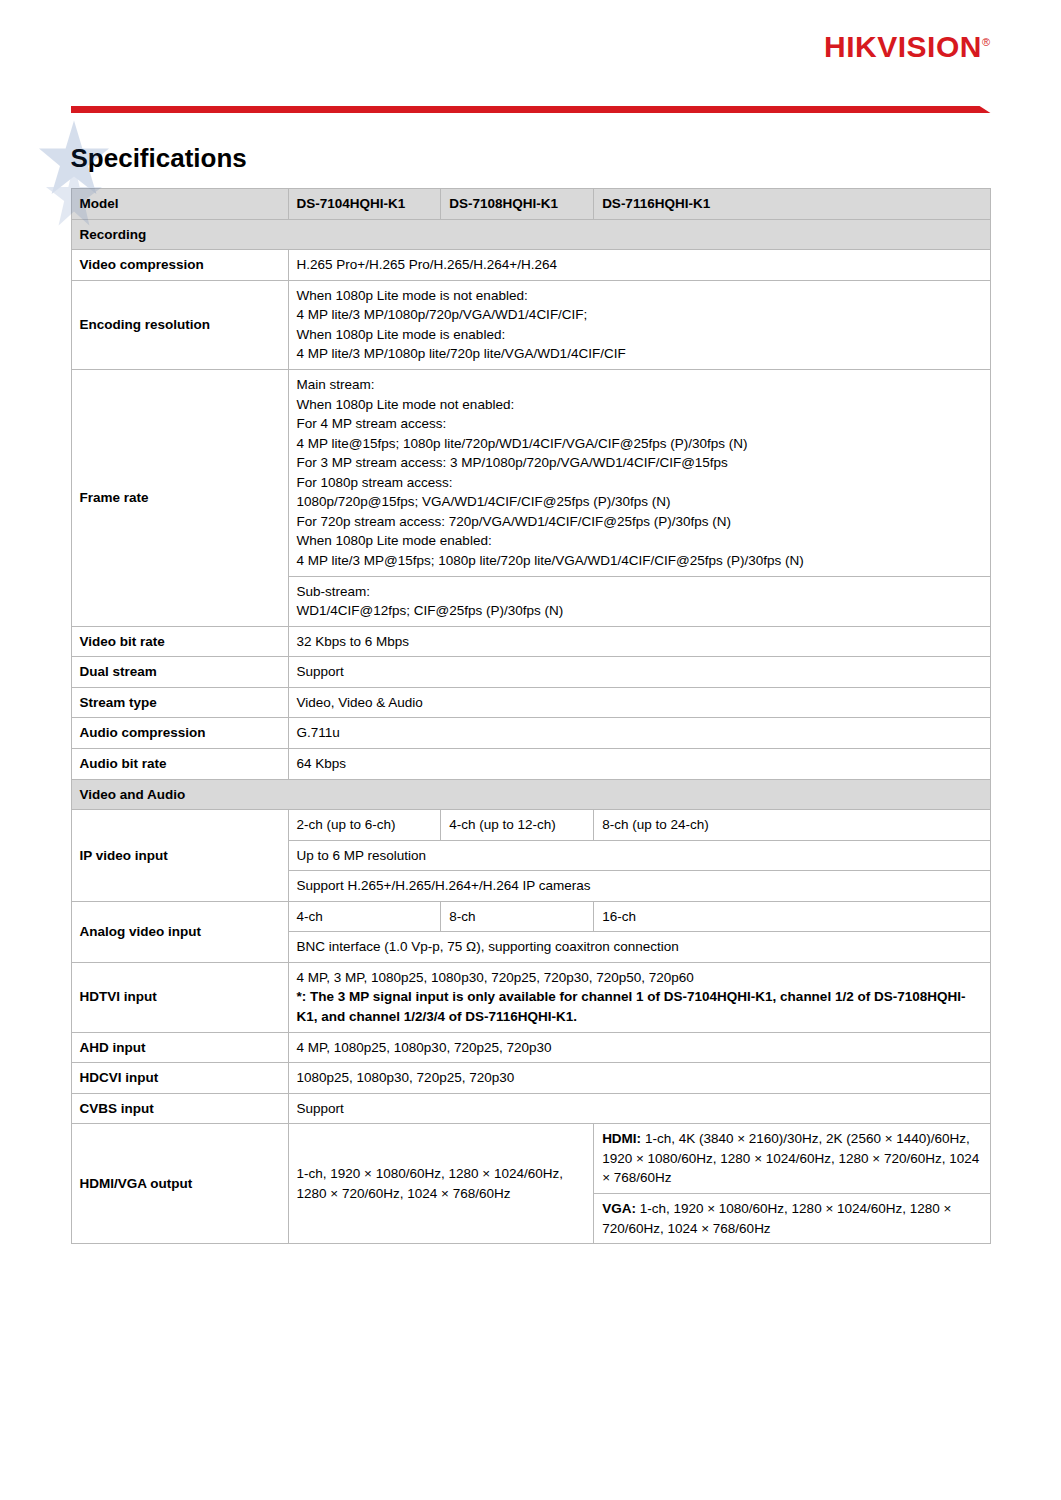HIKVISION®
Specifications
| Model | DS-7104HQHI-K1 | DS-7108HQHI-K1 | DS-7116HQHI-K1 |
| Recording |
| Video compression | H.265 Pro+/H.265 Pro/H.265/H.264+/H.264 |
| Encoding resolution | When 1080p Lite mode is not enabled: 4 MP lite/3 MP/1080p/720p/VGA/WD1/4CIF/CIF; When 1080p Lite mode is enabled: 4 MP lite/3 MP/1080p lite/720p lite/VGA/WD1/4CIF/CIF |
| Frame rate | Main stream: When 1080p Lite mode not enabled: For 4 MP stream access: 4 MP lite@15fps; 1080p lite/720p/WD1/4CIF/VGA/CIF@25fps (P)/30fps (N) For 3 MP stream access: 3 MP/1080p/720p/VGA/WD1/4CIF/CIF@15fps For 1080p stream access: 1080p/720p@15fps; VGA/WD1/4CIF/CIF@25fps (P)/30fps (N) For 720p stream access: 720p/VGA/WD1/4CIF/CIF@25fps (P)/30fps (N) When 1080p Lite mode enabled: 4 MP lite/3 MP@15fps; 1080p lite/720p lite/VGA/WD1/4CIF/CIF@25fps (P)/30fps (N) |
| Sub-stream: WD1/4CIF@12fps; CIF@25fps (P)/30fps (N) |
| Video bit rate | 32 Kbps to 6 Mbps |
| Dual stream | Support |
| Stream type | Video, Video & Audio |
| Audio compression | G.711u |
| Audio bit rate | 64 Kbps |
| Video and Audio |
| IP video input | 2-ch (up to 6-ch) | 4-ch (up to 12-ch) | 8-ch (up to 24-ch) |
| Up to 6 MP resolution |
| Support H.265+/H.265/H.264+/H.264 IP cameras |
| Analog video input | 4-ch | 8-ch | 16-ch |
| BNC interface (1.0 Vp-p, 75 Ω), supporting coaxitron connection |
| HDTVI input | 4 MP, 3 MP, 1080p25, 1080p30, 720p25, 720p30, 720p50, 720p60 *: The 3 MP signal input is only available for channel 1 of DS-7104HQHI-K1, channel 1/2 of DS-7108HQHI-K1, and channel 1/2/3/4 of DS-7116HQHI-K1. |
| AHD input | 4 MP, 1080p25, 1080p30, 720p25, 720p30 |
| HDCVI input | 1080p25, 1080p30, 720p25, 720p30 |
| CVBS input | Support |
| HDMI/VGA output | 1-ch, 1920 × 1080/60Hz, 1280 × 1024/60Hz, 1280 × 720/60Hz, 1024 × 768/60Hz | HDMI: 1-ch, 4K (3840 × 2160)/30Hz, 2K (2560 × 1440)/60Hz, 1920 × 1080/60Hz, 1280 × 1024/60Hz, 1280 × 720/60Hz, 1024 × 768/60Hz VGA: 1-ch, 1920 × 1080/60Hz, 1280 × 1024/60Hz, 1280 × 720/60Hz, 1024 × 768/60Hz |